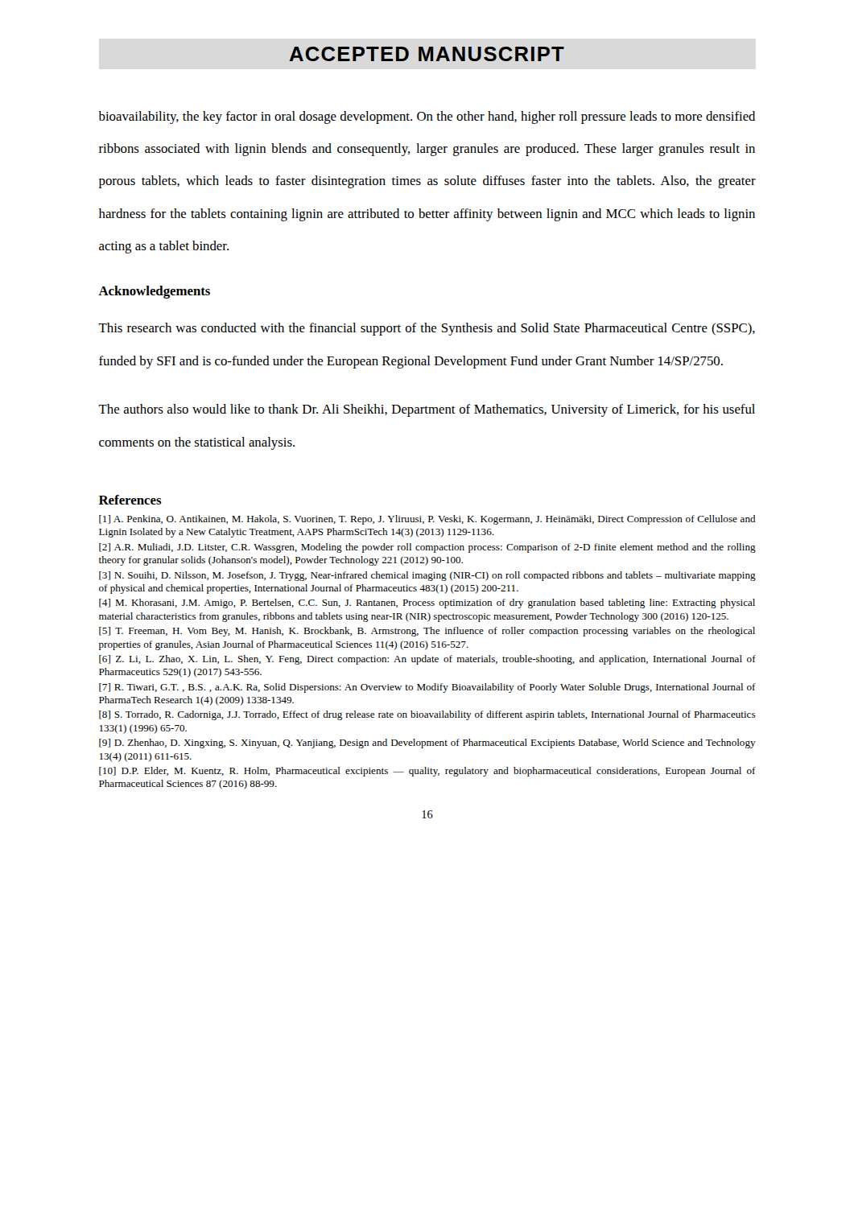ACCEPTED MANUSCRIPT
bioavailability, the key factor in oral dosage development. On the other hand, higher roll pressure leads to more densified ribbons associated with lignin blends and consequently, larger granules are produced. These larger granules result in porous tablets, which leads to faster disintegration times as solute diffuses faster into the tablets. Also, the greater hardness for the tablets containing lignin are attributed to better affinity between lignin and MCC which leads to lignin acting as a tablet binder.
Acknowledgements
This research was conducted with the financial support of the Synthesis and Solid State Pharmaceutical Centre (SSPC), funded by SFI and is co-funded under the European Regional Development Fund under Grant Number 14/SP/2750.
The authors also would like to thank Dr. Ali Sheikhi, Department of Mathematics, University of Limerick, for his useful comments on the statistical analysis.
References
[1] A. Penkina, O. Antikainen, M. Hakola, S. Vuorinen, T. Repo, J. Yliruusi, P. Veski, K. Kogermann, J. Heinämäki, Direct Compression of Cellulose and Lignin Isolated by a New Catalytic Treatment, AAPS PharmSciTech 14(3) (2013) 1129-1136.
[2] A.R. Muliadi, J.D. Litster, C.R. Wassgren, Modeling the powder roll compaction process: Comparison of 2-D finite element method and the rolling theory for granular solids (Johanson's model), Powder Technology 221 (2012) 90-100.
[3] N. Souihi, D. Nilsson, M. Josefson, J. Trygg, Near-infrared chemical imaging (NIR-CI) on roll compacted ribbons and tablets – multivariate mapping of physical and chemical properties, International Journal of Pharmaceutics 483(1) (2015) 200-211.
[4] M. Khorasani, J.M. Amigo, P. Bertelsen, C.C. Sun, J. Rantanen, Process optimization of dry granulation based tableting line: Extracting physical material characteristics from granules, ribbons and tablets using near-IR (NIR) spectroscopic measurement, Powder Technology 300 (2016) 120-125.
[5] T. Freeman, H. Vom Bey, M. Hanish, K. Brockbank, B. Armstrong, The influence of roller compaction processing variables on the rheological properties of granules, Asian Journal of Pharmaceutical Sciences 11(4) (2016) 516-527.
[6] Z. Li, L. Zhao, X. Lin, L. Shen, Y. Feng, Direct compaction: An update of materials, trouble-shooting, and application, International Journal of Pharmaceutics 529(1) (2017) 543-556.
[7] R. Tiwari, G.T. , B.S. , a.A.K. Ra, Solid Dispersions: An Overview to Modify Bioavailability of Poorly Water Soluble Drugs, International Journal of PharmaTech Research 1(4) (2009) 1338-1349.
[8] S. Torrado, R. Cadorniga, J.J. Torrado, Effect of drug release rate on bioavailability of different aspirin tablets, International Journal of Pharmaceutics 133(1) (1996) 65-70.
[9] D. Zhenhao, D. Xingxing, S. Xinyuan, Q. Yanjiang, Design and Development of Pharmaceutical Excipients Database, World Science and Technology 13(4) (2011) 611-615.
[10] D.P. Elder, M. Kuentz, R. Holm, Pharmaceutical excipients — quality, regulatory and biopharmaceutical considerations, European Journal of Pharmaceutical Sciences 87 (2016) 88-99.
16